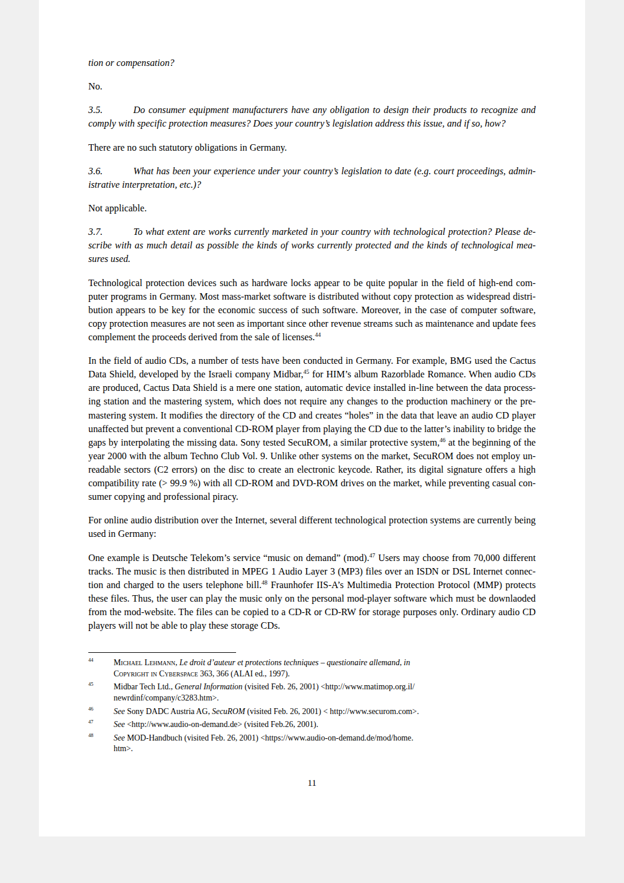tion or compensation?
No.
3.5. Do consumer equipment manufacturers have any obligation to design their products to recognize and comply with specific protection measures? Does your country’s legislation address this issue, and if so, how?
There are no such statutory obligations in Germany.
3.6. What has been your experience under your country’s legislation to date (e.g. court proceedings, administrative interpretation, etc.)?
Not applicable.
3.7. To what extent are works currently marketed in your country with technological protection? Please describe with as much detail as possible the kinds of works currently protected and the kinds of technological measures used.
Technological protection devices such as hardware locks appear to be quite popular in the field of high-end computer programs in Germany. Most mass-market software is distributed without copy protection as widespread distribution appears to be key for the economic success of such software. Moreover, in the case of computer software, copy protection measures are not seen as important since other revenue streams such as maintenance and update fees complement the proceeds derived from the sale of licenses.44
In the field of audio CDs, a number of tests have been conducted in Germany. For example, BMG used the Cactus Data Shield, developed by the Israeli company Midbar,45 for HIM’s album Razorblade Romance. When audio CDs are produced, Cactus Data Shield is a mere one station, automatic device installed in-line between the data processing station and the mastering system, which does not require any changes to the production machinery or the pre-mastering system. It modifies the directory of the CD and creates “holes” in the data that leave an audio CD player unaffected but prevent a conventional CD-ROM player from playing the CD due to the latter’s inability to bridge the gaps by interpolating the missing data. Sony tested SecuROM, a similar protective system,46 at the beginning of the year 2000 with the album Techno Club Vol. 9. Unlike other systems on the market, SecuROM does not employ unreadable sectors (C2 errors) on the disc to create an electronic keycode. Rather, its digital signature offers a high compatibility rate (> 99.9 %) with all CD-ROM and DVD-ROM drives on the market, while preventing casual consumer copying and professional piracy.
For online audio distribution over the Internet, several different technological protection systems are currently being used in Germany:
One example is Deutsche Telekom’s service “music on demand” (mod).47 Users may choose from 70,000 different tracks. The music is then distributed in MPEG 1 Audio Layer 3 (MP3) files over an ISDN or DSL Internet connection and charged to the users telephone bill.48 Fraunhofer IIS-A’s Multimedia Protection Protocol (MMP) protects these files. Thus, the user can play the music only on the personal mod-player software which must be downlaoded from the mod-website. The files can be copied to a CD-R or CD-RW for storage purposes only. Ordinary audio CD players will not be able to play these storage CDs.
44
Michael Lehmann, Le droit d’auteur et protections techniques – questionaire allemand, in Copyright in Cyberspace 363, 366 (ALAI ed., 1997).
45
Midbar Tech Ltd., General Information (visited Feb. 26, 2001) <http://www.matimop.org.il/ newrdinf/company/c3283.htm>.
46
See Sony DADC Austria AG, SecuROM (visited Feb. 26, 2001) < http://www.securom.com>.
47
See <http://www.audio-on-demand.de> (visited Feb.26, 2001).
48
See MOD-Handbuch (visited Feb. 26, 2001) <https://www.audio-on-demand.de/mod/home. htm>.
11